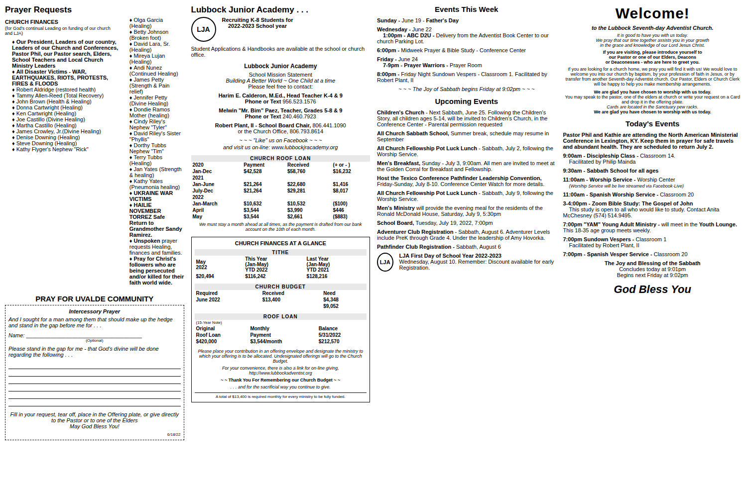Prayer Requests
CHURCH FINANCES
(for God's continual Leading on funding of our church and LJA)
Our President, Leaders of our country, Leaders of our Church and Conferences, Pastor Phil, our Pastor search, Elders, School Teachers and Local Church Ministry Leaders
All Disaster Victims - WAR, EARTHQUAKES, RIOTS, PROTESTS, FIRES & FLOODS
Robert Aldridge (restored health)
Tammy Allen-Reed (Total Recovery)
John Brown (Health & Healing)
Donna Cartwright (Healing)
Ken Cartwright (Healing)
Joe Castillo (Divine Healing)
Martha Castillo (Healing)
James Crowley, Jr.(Divine Healing)
Denise Downing (Healing)
Steve Downing (Healing)
Kathy Flyger's Nephew "Rick"
Olga Garcia (Healing)
Betty Johnson (Broken foot)
David Lara, Sr. (Healing)
Mireya Lujan (Healing)
Andi Nunez (Continued Healing)
James Petty (Strength & Pain relief)
Jennifer Petty (Divine Healing)
Dondie Ramos Mother (healing)
Cindy Riley's Nephew "Tyler"
David Riley's Sister "Phyllis"
Dorthy Tubbs Nephew "Tim"
Terry Tubbs (Healing)
Jan Yates (Strength & healing)
Kathy Yates (Pneumonia healing)
UKRAINE WAR VICTIMS
HAILIE NOVEMBER TORREZ Safe Return to Grandmother Sandy Ramirez.
Unspoken prayer requests Healing, finances and families.
Pray for Christ's followers who are being persecuted and/or killed for their faith world wide.
PRAY FOR UVALDE COMMUNITY
Intercessory Prayer
And I sought for a man among them that should make up the hedge and stand in the gap before me for . . .
Name: ______________________________________
(Optional)
Please stand in the gap for me - that God's divine will be done regarding the following . . .
Fill in your request, tear off, place in the Offering plate, or give directly to the Pastor or to one of the Elders
May God Bless You!
6/18/22
Lubbock Junior Academy . . .
LJA
Recruiting K-8 Students for
2022-2023 School year
Student Applications & Handbooks are available at the school or church office.
Lubbock Junior Academy
School Mission Statement
Building A Better World ~ One Child at a time
Please feel free to contact:
Harim E. Calderon, M.Ed., Head Teacher K-4 & 9
Phone or Text 956.523.1576
Melwin "Mr. Bim" Paez, Teacher, Grades 5-8 & 9
Phone or Text 240.460.7923
Robert Plant, II - School Board Chair, 806.441.1090
or the Church Office, 806.793.8614
~ ~ ~ "Like" us on Facebook ~ ~ ~
and visit us on-line: www.lubbockjracademy.org
| CHURCH ROOF LOAN |
| 2020 | Payment | Received | (+ or - ) |
| Jan-Dec | $42,528 | $58,760 | $16,232 |
| 2021 | | | |
| Jan-June | $21,264 | $22,680 | $1,416 |
| July-Dec | $21,264 | $29,281 | $8,017 |
| 2022 | | | |
| Jan-March | $10,632 | $10,532 | ($100) |
| April | $3,544 | $3,990 | $446 |
| May | $3,544 | $2,661 | ($883) |
We must stay a month ahead at all times, as the payment is drafted from our bank account on the 10th of each month.
CHURCH FINANCES AT A GLANCE
| TITHE |
| May 2022 | This Year (Jan-May) YTD 2022 | Last Year (Jan-May) YTD 2021 |
| $20,494 | $116,242 | $128,216 |
| CHURCH BUDGET |
| Required | Received | Need |
| June 2022 | $13,400 | $4,348 |
| | | $9,052 |
| ROOF LOAN |
| (15-Year Note) |
| Original | Monthly | Balance |
| Roof Loan | Payment | 5/31/2022 |
| $420,000 | $3,544/month | $212,570 |
Please place your contribution in an offering envelope and designate the ministry to which your offering is to be allocated. Undesignated offerings will go to the Church Budget.
For your convenience, there is also a link for on-line giving,
http://www.lubbockadventist.org
~ ~ Thank You For Remembering our Church Budget ~ ~
. . . and for the sacrificial way you continue to give.
A total of $13,400 is required monthly for every ministry to be fully funded.
Events This Week
Sunday - June 19 - Father's Day
Wednesday - June 22
1:00pm - ABC D2U - Delivery from the Adventist Book Center to our church Parking Lot.
6:00pm - Midweek Prayer & Bible Study - Conference Center
Friday - June 24
7-9pm - Prayer Warriors - Prayer Room
8:00pm - Friday Night Sundown Vespers - Classroom 1. Facilitated by Robert Plant, II
~ ~ ~ The Joy of Sabbath begins Friday at 9:02pm ~ ~ ~
Upcoming Events
Children's Church - Next Sabbath, June 25. Following the Children's Story, all children ages 5-14, will be invited to Children's Church, in the Conference Center - Parental permission requested
All Church Sabbath School, Summer break, schedule may resume in September
All Church Fellowship Pot Luck Lunch - Sabbath, July 2, following the Worship Service.
Men's Breakfast, Sunday - July 3, 9:00am. All men are invited to meet at the Golden Corral for Breakfast and Fellowship.
Host the Texico Conference Pathfinder Leadership Convention, Friday-Sunday, July 8-10. Conference Center Watch for more details.
All Church Fellowship Pot Luck Lunch - Sabbath, July 9, following the Worship Service.
Men's Ministry will provide the evening meal for the residents of the Ronald McDonald House, Saturday, July 9, 5:30pm
School Board, Tuesday, July 19, 2022, 7:00pm
Adventurer Club Registration - Sabbath, August 6. Adventurer Levels include PreK through Grade 4. Under the leadership of Amy Hovorka.
Pathfinder Club Registration - Sabbath, August 6
LJA LJA First Day of School Year 2022-2023
Wednesday, August 10. Remember: Discount available for early Registration.
Welcome!
to the Lubbock Seventh-day Adventist Church.
It is good to have you with us today.
We pray that our time together assists you in your growth
in the grace and knowledge of our Lord Jesus Christ.
If you are visiting, please introduce yourself to
our Pastor or one of our Elders, Deacons
or Deaconesses - who are here to greet you.
If you are looking for a church home, we pray you will find it with us! We would love to welcome you into our church by baptism, by your profession of faith in Jesus, or by transfer from another Seventh-day Adventist church. Our Pastor, Elders or Church Clerk will be happy to help you make membership arrangements.
We are glad you have chosen to worship with us today.
You may speak to the pastor, one of the elders at church or write your request on a Card and drop it in the offering plate.
Cards are located in the Sanctuary pew racks.
We are glad you have chosen to worship with us today.
Today's Events
Pastor Phil and Kathie are attending the North American Ministerial Conference in Lexington, KY. Keep them in prayer for safe travels and abundant health. They are scheduled to return July 2.
9:00am - Discipleship Class - Classroom 14.
Facilitated by Philip Mainda
9:30am - Sabbath School for all ages
11:00am - Worship Service - Worship Center
(Worship Service will be live streamed via Facebook-Live)
11:00am - Spanish Worship Service - Classroom 20
3-4:00pm - Zoom Bible Study: The Gospel of John
This study is open to all who would like to study. Contact Anita McChesney (574) 514.9495.
7:00pm "YAM" Young Adult Ministry - will meet in the Youth Lounge. This 18-35 age group meets weekly.
7:00pm Sundown Vespers - Classroom 1
Facilitated by Robert Plant, II
7:00pm - Spanish Vesper Service - Classroom 20
The Joy and Blessing of the Sabbath
Concludes today at 9:01pm
Begins next Friday at 9:02pm
God Bless You